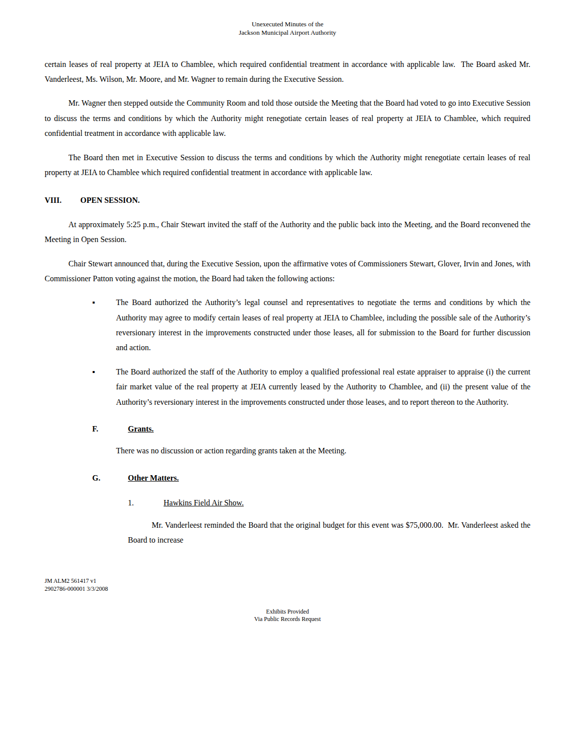Unexecuted Minutes of the
Jackson Municipal Airport Authority
certain leases of real property at JEIA to Chamblee, which required confidential treatment in accordance with applicable law. The Board asked Mr. Vanderleest, Ms. Wilson, Mr. Moore, and Mr. Wagner to remain during the Executive Session.
Mr. Wagner then stepped outside the Community Room and told those outside the Meeting that the Board had voted to go into Executive Session to discuss the terms and conditions by which the Authority might renegotiate certain leases of real property at JEIA to Chamblee, which required confidential treatment in accordance with applicable law.
The Board then met in Executive Session to discuss the terms and conditions by which the Authority might renegotiate certain leases of real property at JEIA to Chamblee which required confidential treatment in accordance with applicable law.
VIII. OPEN SESSION.
At approximately 5:25 p.m., Chair Stewart invited the staff of the Authority and the public back into the Meeting, and the Board reconvened the Meeting in Open Session.
Chair Stewart announced that, during the Executive Session, upon the affirmative votes of Commissioners Stewart, Glover, Irvin and Jones, with Commissioner Patton voting against the motion, the Board had taken the following actions:
The Board authorized the Authority’s legal counsel and representatives to negotiate the terms and conditions by which the Authority may agree to modify certain leases of real property at JEIA to Chamblee, including the possible sale of the Authority’s reversionary interest in the improvements constructed under those leases, all for submission to the Board for further discussion and action.
The Board authorized the staff of the Authority to employ a qualified professional real estate appraiser to appraise (i) the current fair market value of the real property at JEIA currently leased by the Authority to Chamblee, and (ii) the present value of the Authority’s reversionary interest in the improvements constructed under those leases, and to report thereon to the Authority.
F. Grants.
There was no discussion or action regarding grants taken at the Meeting.
G. Other Matters.
1. Hawkins Field Air Show.
Mr. Vanderleest reminded the Board that the original budget for this event was $75,000.00. Mr. Vanderleest asked the Board to increase
JM ALM2 561417 v1
2902786-000001 3/3/2008
Exhibits Provided
Via Public Records Request